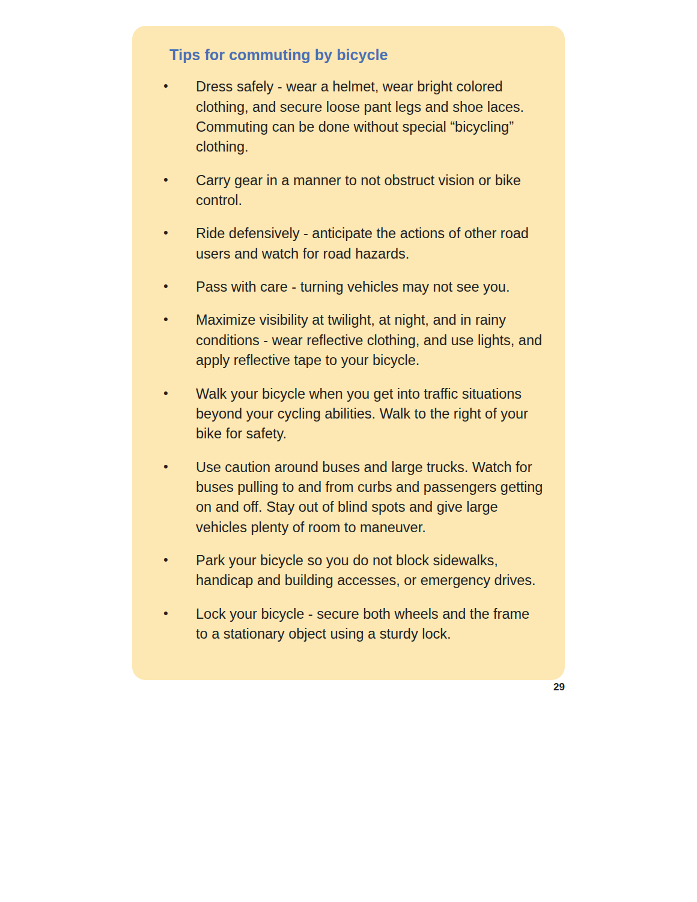Tips for commuting by bicycle
Dress safely - wear a helmet, wear bright colored clothing, and secure loose pant legs and shoe laces. Commuting can be done without special “bicycling” clothing.
Carry gear in a manner to not obstruct vision or bike control.
Ride defensively - anticipate the actions of other road users and watch for road hazards.
Pass with care - turning vehicles may not see you.
Maximize visibility at twilight, at night, and in rainy conditions - wear reflective clothing, and use lights, and apply reflective tape to your bicycle.
Walk your bicycle when you get into traffic situations beyond your cycling abilities. Walk to the right of your bike for safety.
Use caution around buses and large trucks. Watch for buses pulling to and from curbs and passengers getting on and off. Stay out of blind spots and give large vehicles plenty of room to maneuver.
Park your bicycle so you do not block sidewalks, handicap and building accesses, or emergency drives.
Lock your bicycle - secure both wheels and the frame to a stationary object using a sturdy lock.
29